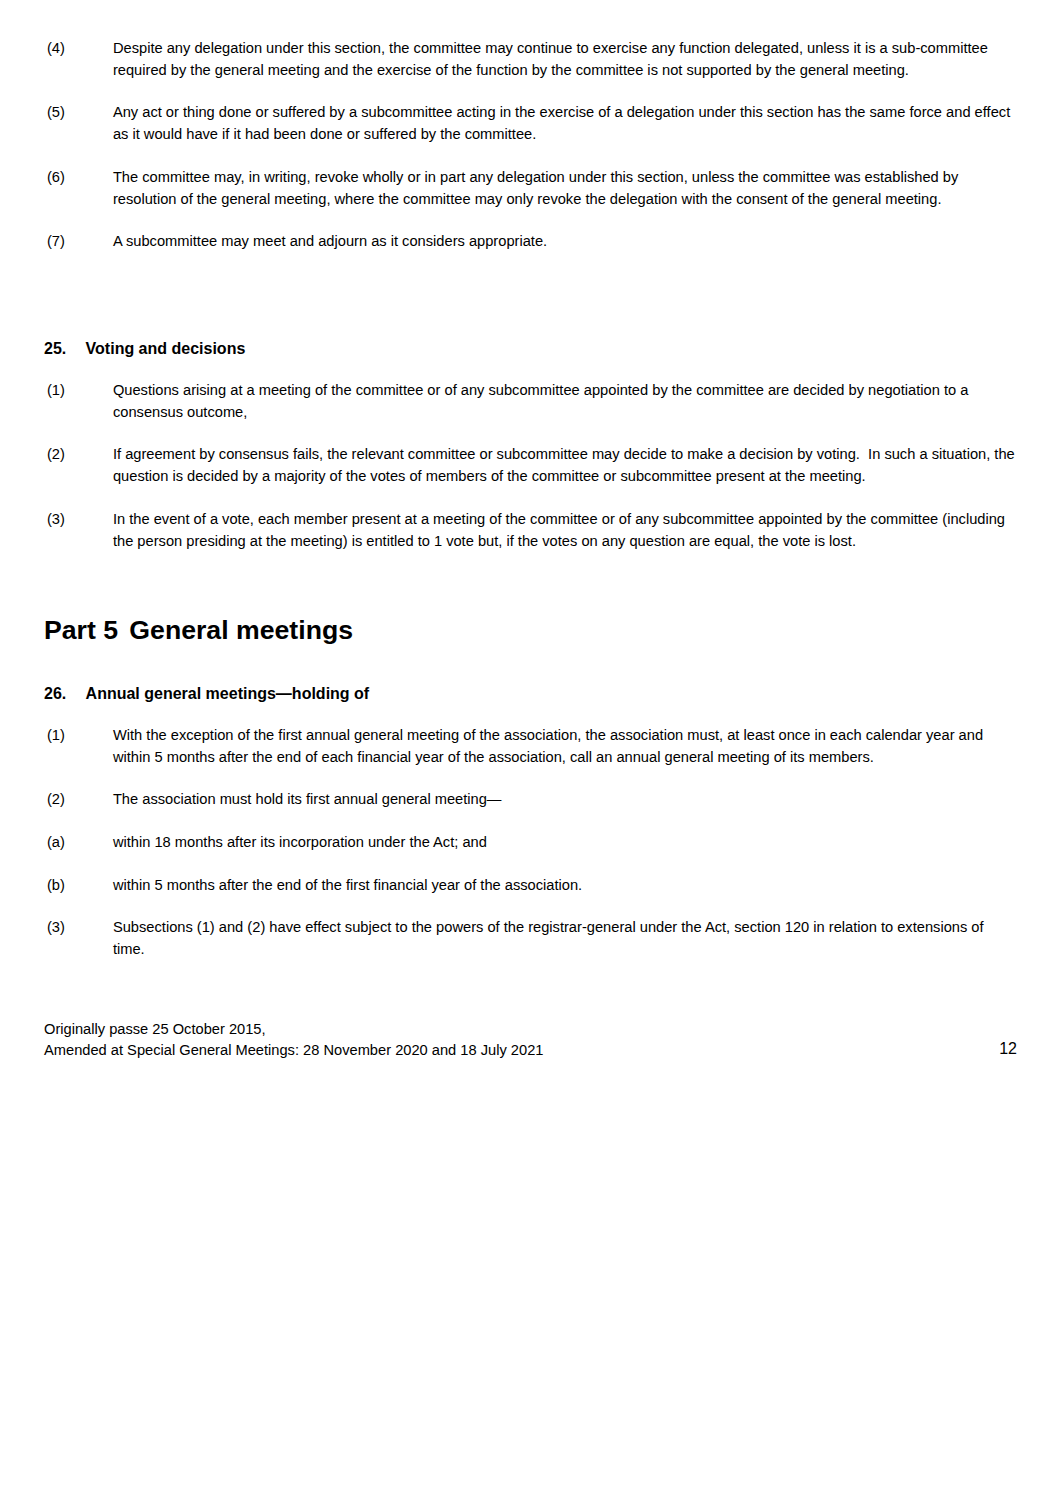(4)
Despite any delegation under this section, the committee may continue to exercise any function delegated, unless it is a sub-committee required by the general meeting and the exercise of the function by the committee is not supported by the general meeting.
(5)
Any act or thing done or suffered by a subcommittee acting in the exercise of a delegation under this section has the same force and effect as it would have if it had been done or suffered by the committee.
(6)
The committee may, in writing, revoke wholly or in part any delegation under this section, unless the committee was established by resolution of the general meeting, where the committee may only revoke the delegation with the consent of the general meeting.
(7)
A subcommittee may meet and adjourn as it considers appropriate.
25. Voting and decisions
(1)
Questions arising at a meeting of the committee or of any subcommittee appointed by the committee are decided by negotiation to a consensus outcome,
(2)
If agreement by consensus fails, the relevant committee or subcommittee may decide to make a decision by voting. In such a situation, the question is decided by a majority of the votes of members of the committee or subcommittee present at the meeting.
(3)
In the event of a vote, each member present at a meeting of the committee or of any subcommittee appointed by the committee (including the person presiding at the meeting) is entitled to 1 vote but, if the votes on any question are equal, the vote is lost.
Part 5 General meetings
26. Annual general meetings—holding of
(1)
With the exception of the first annual general meeting of the association, the association must, at least once in each calendar year and within 5 months after the end of each financial year of the association, call an annual general meeting of its members.
(2)
The association must hold its first annual general meeting—
(a)
within 18 months after its incorporation under the Act; and
(b)
within 5 months after the end of the first financial year of the association.
(3)
Subsections (1) and (2) have effect subject to the powers of the registrar-general under the Act, section 120 in relation to extensions of time.
Originally passe 25 October 2015,
Amended at Special General Meetings: 28 November 2020 and 18 July 2021
12